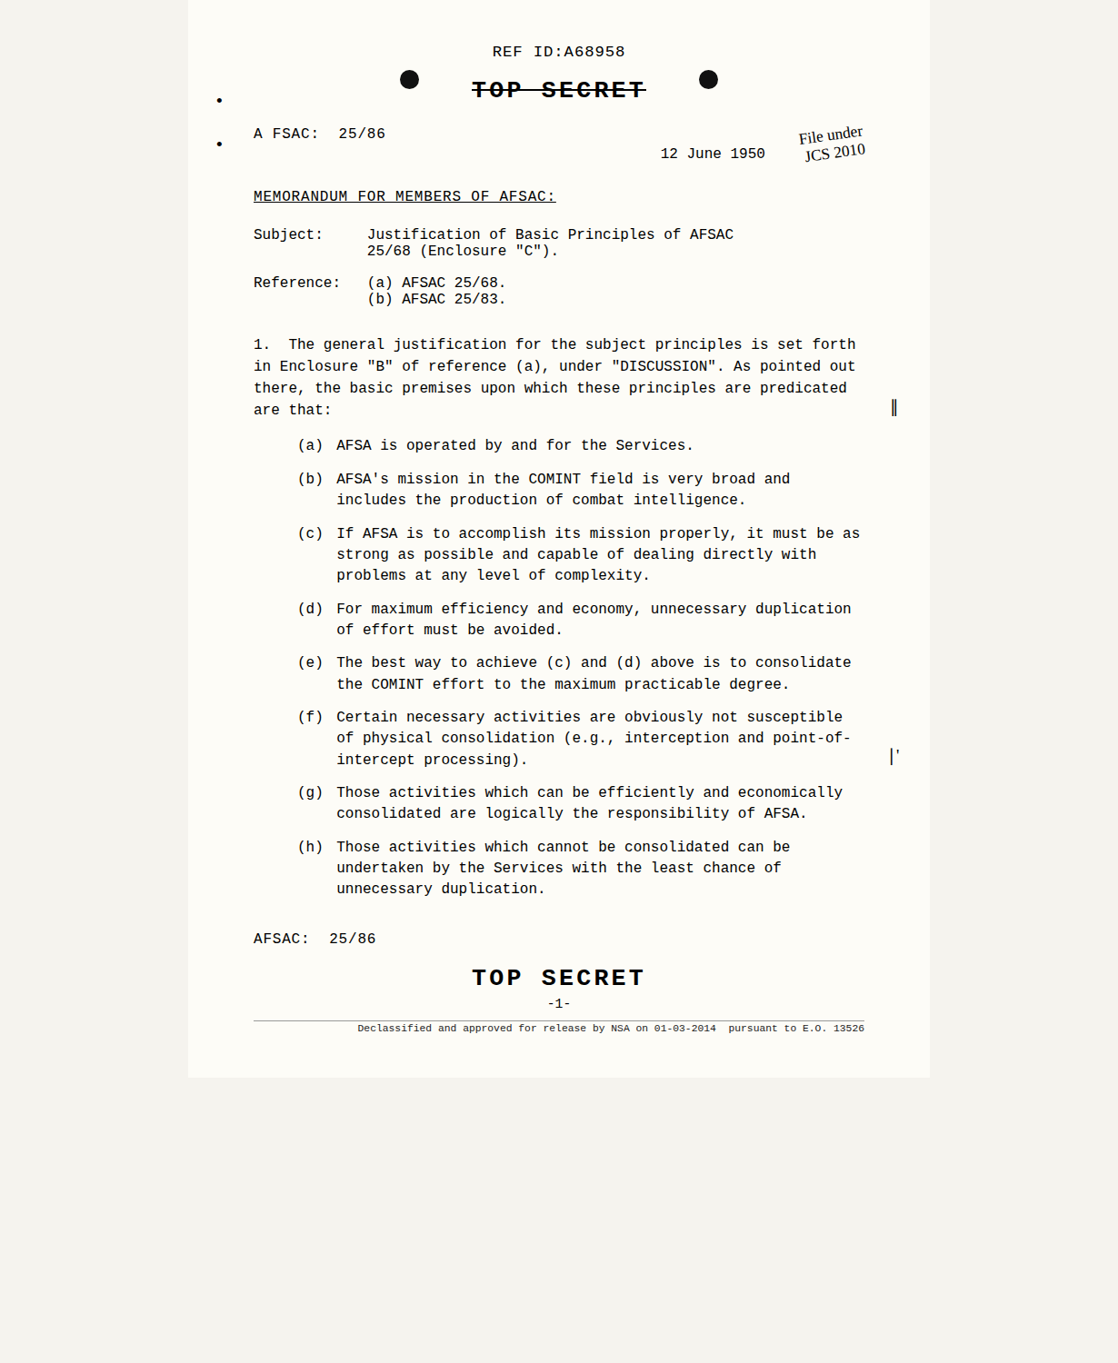REF ID:A68958
TOP SECRET
•
•
A FSAC: 25/86
12 June 1950 File under
JCS 2010
MEMORANDUM FOR MEMBERS OF AFSAC:
Subject:
Justification of Basic Principles of AFSAC
25/68 (Enclosure "C").
Reference:
(a) AFSAC 25/68.
(b) AFSAC 25/83.
1. The general justification for the subject principles is set forth in Enclosure "B" of reference (a), under "DISCUSSION". As pointed out there, the basic premises upon which these principles are predicated are that:
(a) AFSA is operated by and for the Services.
(b) AFSA's mission in the COMINT field is very broad and includes the production of combat intelligence.
(c) If AFSA is to accomplish its mission properly, it must be as strong as possible and capable of dealing directly with problems at any level of complexity.
(d) For maximum efficiency and economy, unnecessary duplication of effort must be avoided.
(e) The best way to achieve (c) and (d) above is to consolidate the COMINT effort to the maximum practicable degree.
(f) Certain necessary activities are obviously not susceptible of physical consolidation (e.g., interception and point-of-intercept processing).
(g) Those activities which can be efficiently and economically consolidated are logically the responsibility of AFSA.
(h) Those activities which cannot be consolidated can be undertaken by the Services with the least chance of unnecessary duplication.
∥
∣'
AFSAC: 25/86
TOP SECRET
-1-
Declassified and approved for release by NSA on 01-03-2014 pursuant to E.O. 13526